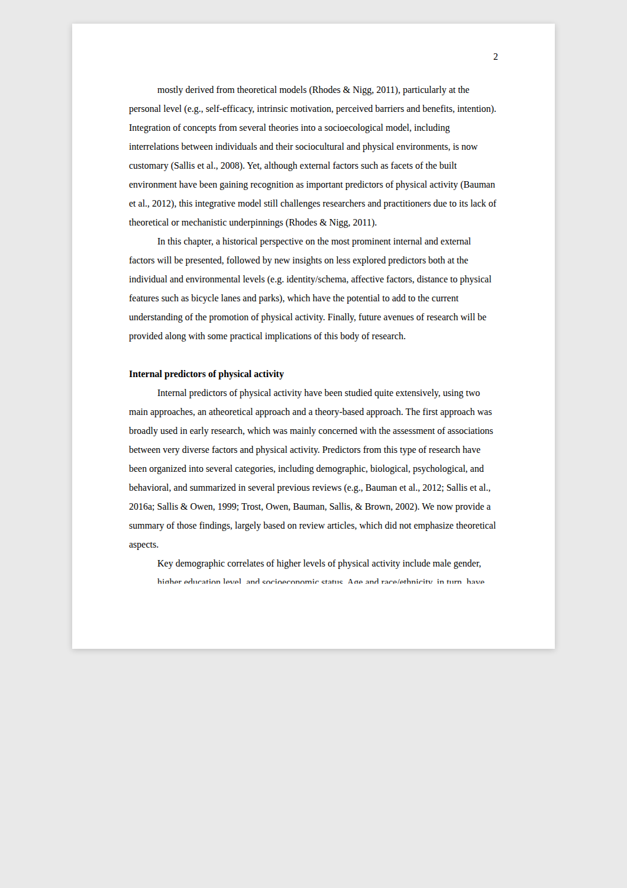2
mostly derived from theoretical models (Rhodes & Nigg, 2011), particularly at the personal level (e.g., self-efficacy, intrinsic motivation, perceived barriers and benefits, intention). Integration of concepts from several theories into a socioecological model, including interrelations between individuals and their sociocultural and physical environments, is now customary (Sallis et al., 2008). Yet, although external factors such as facets of the built environment have been gaining recognition as important predictors of physical activity (Bauman et al., 2012), this integrative model still challenges researchers and practitioners due to its lack of theoretical or mechanistic underpinnings (Rhodes & Nigg, 2011).
In this chapter, a historical perspective on the most prominent internal and external factors will be presented, followed by new insights on less explored predictors both at the individual and environmental levels (e.g. identity/schema, affective factors, distance to physical features such as bicycle lanes and parks), which have the potential to add to the current understanding of the promotion of physical activity. Finally, future avenues of research will be provided along with some practical implications of this body of research.
Internal predictors of physical activity
Internal predictors of physical activity have been studied quite extensively, using two main approaches, an atheoretical approach and a theory-based approach. The first approach was broadly used in early research, which was mainly concerned with the assessment of associations between very diverse factors and physical activity. Predictors from this type of research have been organized into several categories, including demographic, biological, psychological, and behavioral, and summarized in several previous reviews (e.g., Bauman et al., 2012; Sallis et al., 2016a; Sallis & Owen, 1999; Trost, Owen, Bauman, Sallis, & Brown, 2002). We now provide a summary of those findings, largely based on review articles, which did not emphasize theoretical aspects.
Key demographic correlates of higher levels of physical activity include male gender,
higher education level, and socioeconomic status. Age and race/ethnicity, in turn, have